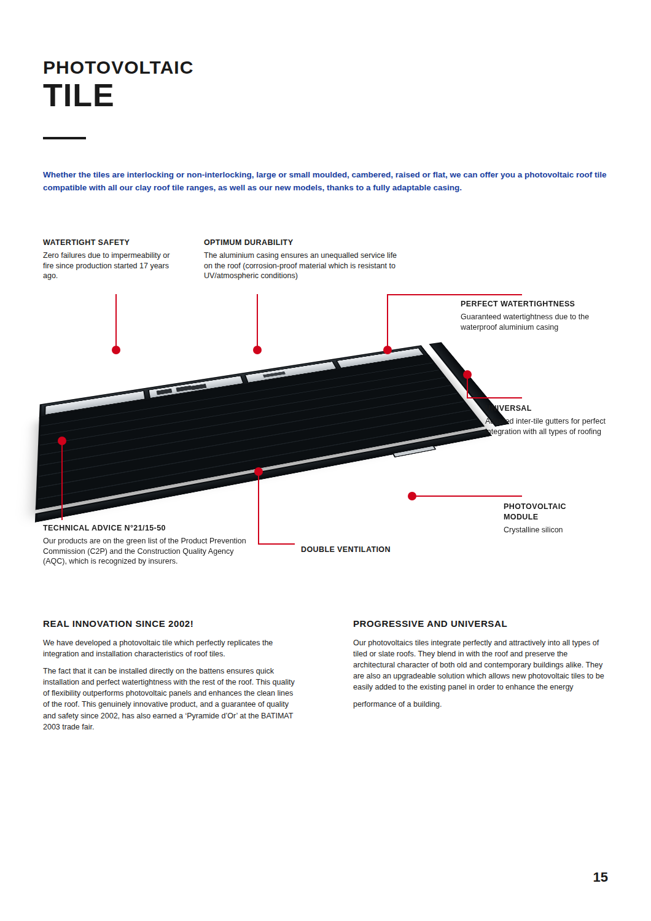PHOTOVOLTAIC
TILE
Whether the tiles are interlocking or non-interlocking, large or small moulded, cambered, raised or flat, we can offer you a photovoltaic roof tile compatible with all our clay roof tile ranges, as well as our new models, thanks to a fully adaptable casing.
Watertight safety
Zero failures due to impermeability or fire since production started 17 years ago.
Optimum durability
The aluminium casing ensures an unequalled service life on the roof (corrosion-proof material which is resistant to UV/atmospheric conditions)
Perfect watertightness
Guaranteed watertightness due to the waterproof aluminium casing
Universal
Adapted inter-tile gutters for perfect integration with all types of roofing
Photovoltaic
module
Crystalline silicon
Technical advice n°21/15-50
Our products are on the green list of the Product Prevention Commission (C2P) and the Construction Quality Agency (AQC), which is recognized by insurers.
Double ventilation
Real innovation since 2002!
We have developed a photovoltaic tile which perfectly replicates the integration and installation characteristics of roof tiles.
The fact that it can be installed directly on the battens ensures quick installation and perfect watertightness with the rest of the roof. This quality of flexibility outperforms photovoltaic panels and enhances the clean lines of the roof. This genuinely innovative product, and a guarantee of quality and safety since 2002, has also earned a ‘Pyramide d’Or’ at the BATIMAT 2003 trade fair.
Progressive and universal
Our photovoltaics tiles integrate perfectly and attractively into all types of tiled or slate roofs. They blend in with the roof and preserve the architectural character of both old and contemporary buildings alike. They are also an upgradeable solution which allows new photovoltaic tiles to be easily added to the existing panel in order to enhance the energy
performance of a building.
15